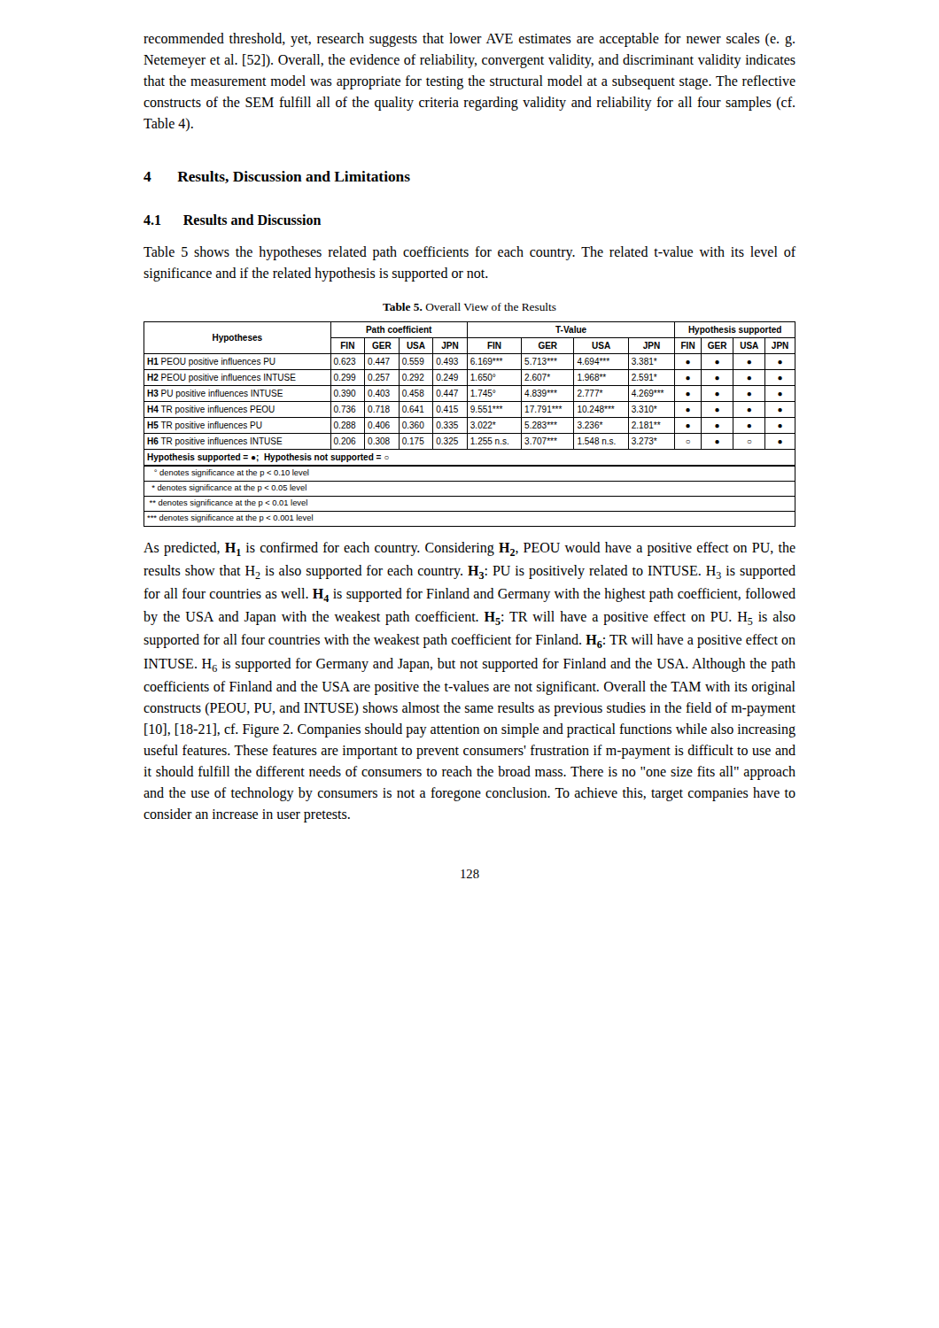recommended threshold, yet, research suggests that lower AVE estimates are acceptable for newer scales (e. g. Netemeyer et al. [52]). Overall, the evidence of reliability, convergent validity, and discriminant validity indicates that the measurement model was appropriate for testing the structural model at a subsequent stage. The reflective constructs of the SEM fulfill all of the quality criteria regarding validity and reliability for all four samples (cf. Table 4).
4 Results, Discussion and Limitations
4.1 Results and Discussion
Table 5 shows the hypotheses related path coefficients for each country. The related t-value with its level of significance and if the related hypothesis is supported or not.
Table 5. Overall View of the Results
| Hypotheses | Path coefficient | T-Value | Hypothesis supported |
| --- | --- | --- | --- |
| FIN | GER | USA | JPN | FIN | GER | USA | JPN | FIN | GER | USA | JPN |
| H1 PEOU positive influences PU | 0.623 | 0.447 | 0.559 | 0.493 | 6.169*** | 5.713*** | 4.694*** | 3.381* | ● | ● | ● | ● |
| H2 PEOU positive influences INTUSE | 0.299 | 0.257 | 0.292 | 0.249 | 1.650° | 2.607* | 1.968** | 2.591* | ● | ● | ● | ● |
| H3 PU positive influences INTUSE | 0.390 | 0.403 | 0.458 | 0.447 | 1.745° | 4.839*** | 2.777* | 4.269*** | ● | ● | ● | ● |
| H4 TR positive influences PEOU | 0.736 | 0.718 | 0.641 | 0.415 | 9.551*** | 17.791*** | 10.248*** | 3.310* | ● | ● | ● | ● |
| H5 TR positive influences PU | 0.288 | 0.406 | 0.360 | 0.335 | 3.022* | 5.283*** | 3.236* | 2.181** | ● | ● | ● | ● |
| H6 TR positive influences INTUSE | 0.206 | 0.308 | 0.175 | 0.325 | 1.255 n.s. | 3.707*** | 1.548 n.s. | 3.273* | ○ | ● | ○ | ● |
| Hypothesis supported = ●; Hypothesis not supported = ○ |
| ° denotes significance at the p < 0.10 level |
| * denotes significance at the p < 0.05 level |
| ** denotes significance at the p < 0.01 level |
| *** denotes significance at the p < 0.001 level |
As predicted, H1 is confirmed for each country. Considering H2, PEOU would have a positive effect on PU, the results show that H2 is also supported for each country. H3: PU is positively related to INTUSE. H3 is supported for all four countries as well. H4 is supported for Finland and Germany with the highest path coefficient, followed by the USA and Japan with the weakest path coefficient. H5: TR will have a positive effect on PU. H5 is also supported for all four countries with the weakest path coefficient for Finland. H6: TR will have a positive effect on INTUSE. H6 is supported for Germany and Japan, but not supported for Finland and the USA. Although the path coefficients of Finland and the USA are positive the t-values are not significant. Overall the TAM with its original constructs (PEOU, PU, and INTUSE) shows almost the same results as previous studies in the field of m-payment [10], [18-21], cf. Figure 2. Companies should pay attention on simple and practical functions while also increasing useful features. These features are important to prevent consumers' frustration if m-payment is difficult to use and it should fulfill the different needs of consumers to reach the broad mass. There is no "one size fits all" approach and the use of technology by consumers is not a foregone conclusion. To achieve this, target companies have to consider an increase in user pretests.
128